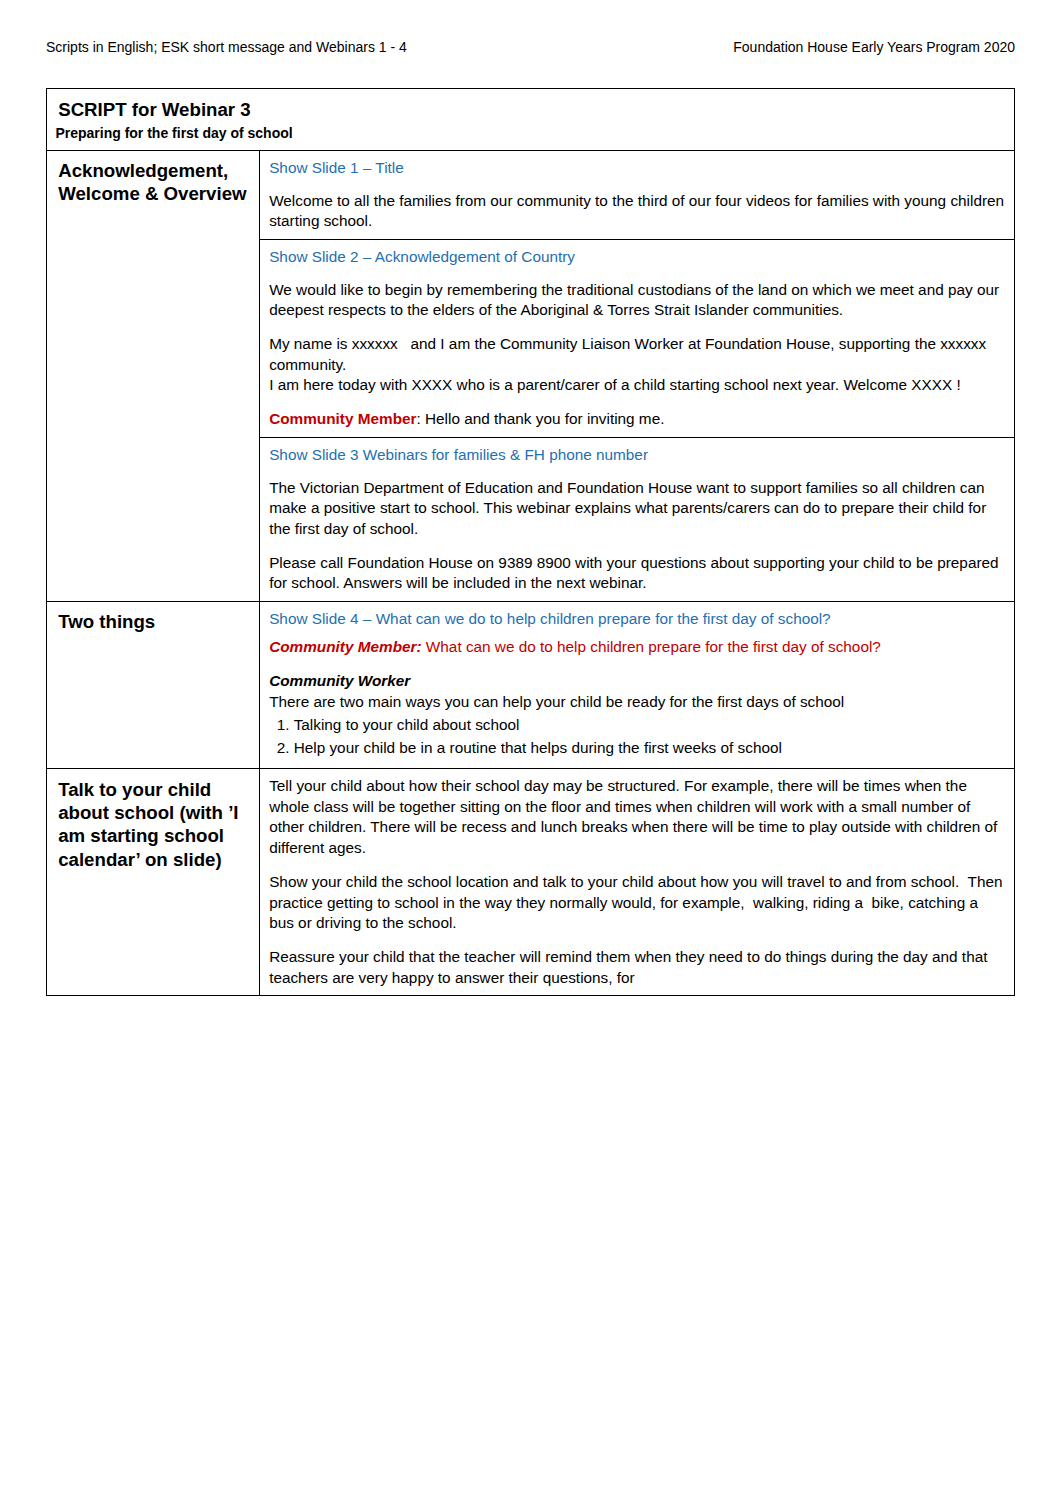Scripts in English; ESK short message and Webinars 1 - 4 Foundation House Early Years Program 2020
| SCRIPT for Webinar 3 |
| Preparing for the first day of school |
| Acknowledgement, Welcome & Overview | Show Slide 1 – Title Welcome to all the families from our community to the third of our four videos for families with young children starting school. |
| Show Slide 2 – Acknowledgement of Country We would like to begin by remembering the traditional custodians of the land on which we meet and pay our deepest respects to the elders of the Aboriginal & Torres Strait Islander communities. My name is xxxxxx and I am the Community Liaison Worker at Foundation House, supporting the xxxxxx community. I am here today with XXXX who is a parent/carer of a child starting school next year. Welcome XXXX ! Community Member : Hello and thank you for inviting me. |
| Show Slide 3 Webinars for families & FH phone number The Victorian Department of Education and Foundation House want to support families so all children can make a positive start to school. This webinar explains what parents/carers can do to prepare their child for the first day of school. Please call Foundation House on 9389 8900 with your questions about supporting your child to be prepared for school. Answers will be included in the next webinar. |
| Two things | Show Slide 4 – What can we do to help children prepare for the first day of school? Community Member: What can we do to help children prepare for the first day of school? Community Worker There are two main ways you can help your child be ready for the first days of school Talking to your child about school Help your child be in a routine that helps during the first weeks of school |
| Talk to your child about school (with ’I am starting school calendar’ on slide) | Tell your child about how their school day may be structured. For example, there will be times when the whole class will be together sitting on the floor and times when children will work with a small number of other children. There will be recess and lunch breaks when there will be time to play outside with children of different ages. Show your child the school location and talk to your child about how you will travel to and from school. Then practice getting to school in the way they normally would, for example, walking, riding a bike, catching a bus or driving to the school. Reassure your child that the teacher will remind them when they need to do things during the day and that teachers are very happy to answer their questions, for |